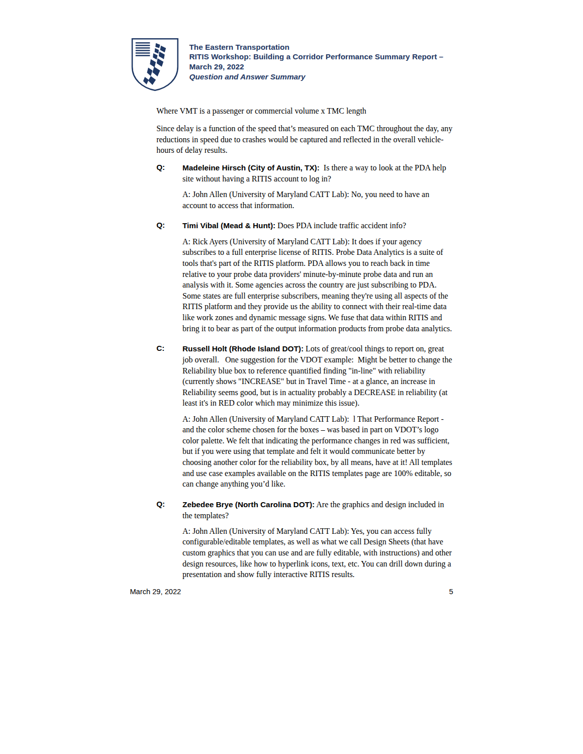The Eastern Transportation
RITIS Workshop: Building a Corridor Performance Summary Report – March 29, 2022
Question and Answer Summary
Where VMT is a passenger or commercial volume x TMC length
Since delay is a function of the speed that’s measured on each TMC throughout the day, any reductions in speed due to crashes would be captured and reflected in the overall vehicle-hours of delay results.
Q:
Madeleine Hirsch (City of Austin, TX): Is there a way to look at the PDA help site without having a RITIS account to log in?
A: John Allen (University of Maryland CATT Lab): No, you need to have an account to access that information.
Q:
Timi Vibal (Mead & Hunt): Does PDA include traffic accident info?
A: Rick Ayers (University of Maryland CATT Lab): It does if your agency subscribes to a full enterprise license of RITIS. Probe Data Analytics is a suite of tools that's part of the RITIS platform. PDA allows you to reach back in time relative to your probe data providers' minute-by-minute probe data and run an analysis with it. Some agencies across the country are just subscribing to PDA. Some states are full enterprise subscribers, meaning they're using all aspects of the RITIS platform and they provide us the ability to connect with their real-time data like work zones and dynamic message signs. We fuse that data within RITIS and bring it to bear as part of the output information products from probe data analytics.
C:
Russell Holt (Rhode Island DOT): Lots of great/cool things to report on, great job overall. One suggestion for the VDOT example: Might be better to change the Reliability blue box to reference quantified finding "in-line" with reliability (currently shows "INCREASE" but in Travel Time - at a glance, an increase in Reliability seems good, but is in actuality probably a DECREASE in reliability (at least it's in RED color which may minimize this issue).
A: John Allen (University of Maryland CATT Lab): l That Performance Report - and the color scheme chosen for the boxes – was based in part on VDOT’s logo color palette. We felt that indicating the performance changes in red was sufficient, but if you were using that template and felt it would communicate better by choosing another color for the reliability box, by all means, have at it! All templates and use case examples available on the RITIS templates page are 100% editable, so can change anything you’d like.
Q:
Zebedee Brye (North Carolina DOT): Are the graphics and design included in the templates?
A: John Allen (University of Maryland CATT Lab): Yes, you can access fully configurable/editable templates, as well as what we call Design Sheets (that have custom graphics that you can use and are fully editable, with instructions) and other design resources, like how to hyperlink icons, text, etc. You can drill down during a presentation and show fully interactive RITIS results.
March 29, 2022
5